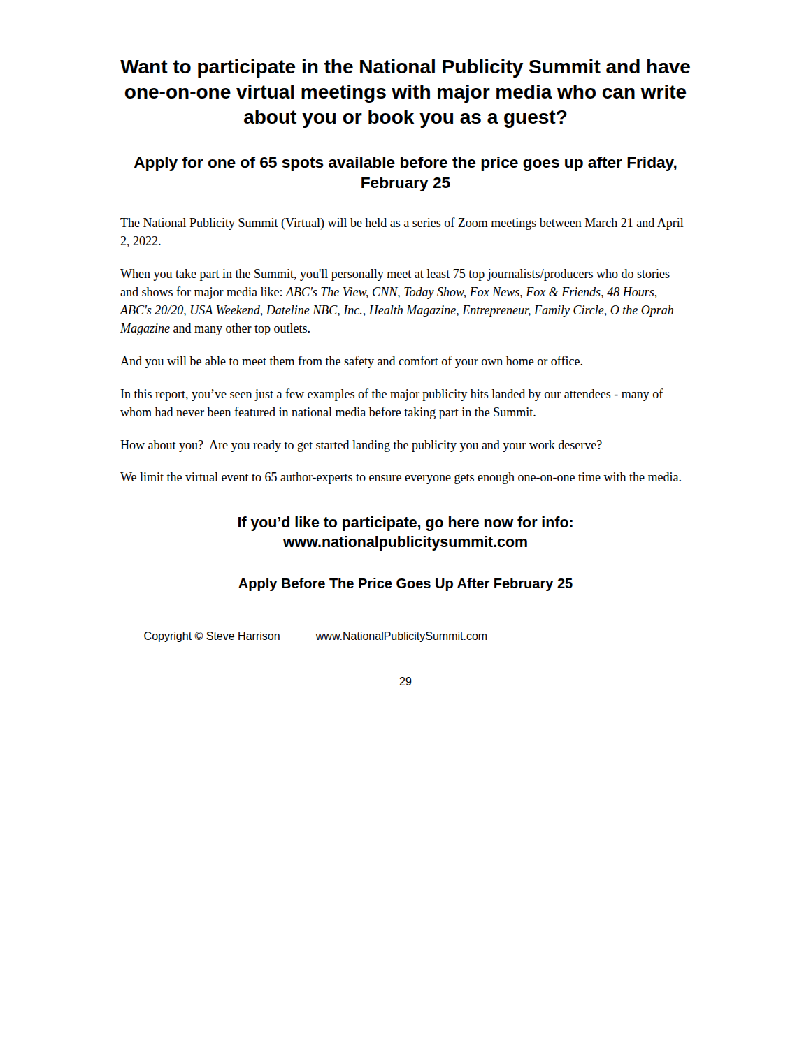Want to participate in the National Publicity Summit and have one-on-one virtual meetings with major media who can write about you or book you as a guest?
Apply for one of 65 spots available before the price goes up after Friday, February 25
The National Publicity Summit (Virtual) will be held as a series of Zoom meetings between March 21 and April 2, 2022.
When you take part in the Summit, you'll personally meet at least 75 top journalists/producers who do stories and shows for major media like: ABC's The View, CNN, Today Show, Fox News, Fox & Friends, 48 Hours, ABC's 20/20, USA Weekend, Dateline NBC, Inc., Health Magazine, Entrepreneur, Family Circle, O the Oprah Magazine and many other top outlets.
And you will be able to meet them from the safety and comfort of your own home or office.
In this report, you’ve seen just a few examples of the major publicity hits landed by our attendees - many of whom had never been featured in national media before taking part in the Summit.
How about you? Are you ready to get started landing the publicity you and your work deserve?
We limit the virtual event to 65 author-experts to ensure everyone gets enough one-on-one time with the media.
If you’d like to participate, go here now for info:
www.nationalpublicitysummit.com
Apply Before The Price Goes Up After February 25
Copyright © Steve Harrison www.NationalPublicitySummit.com
29